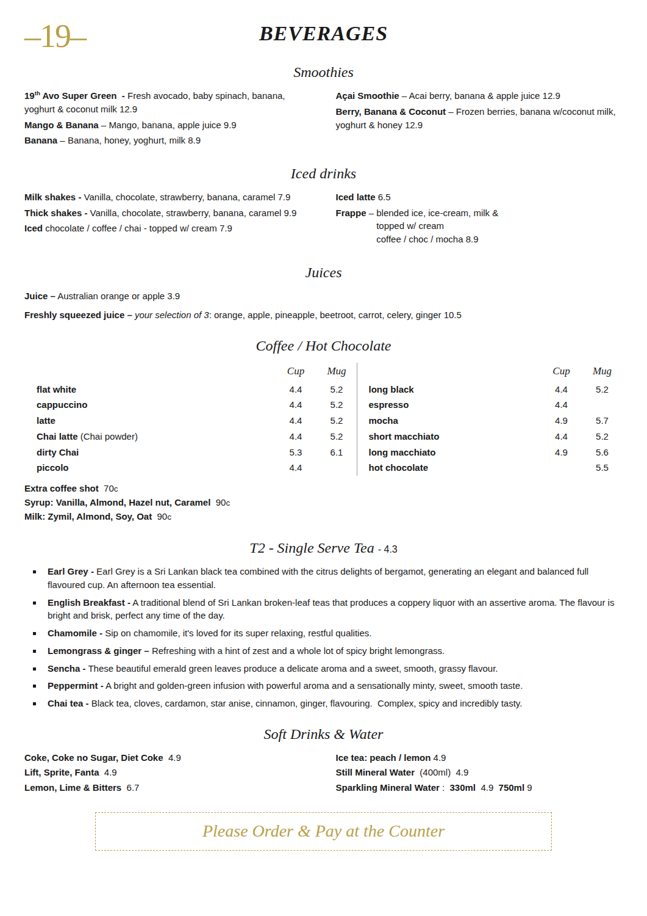–19–
BEVERAGES
Smoothies
19th Avo Super Green - Fresh avocado, baby spinach, banana, yoghurt & coconut milk 12.9
Mango & Banana – Mango, banana, apple juice 9.9
Banana – Banana, honey, yoghurt, milk 8.9
Açai Smoothie – Acai berry, banana & apple juice 12.9
Berry, Banana & Coconut – Frozen berries, banana w/coconut milk, yoghurt & honey 12.9
Iced drinks
Milk shakes - Vanilla, chocolate, strawberry, banana, caramel 7.9
Thick shakes - Vanilla, chocolate, strawberry, banana, caramel 9.9
Iced chocolate / coffee / chai - topped w/ cream 7.9
Iced latte 6.5
Frappe – blended ice, ice-cream, milk &
topped w/ cream
coffee / choc / mocha 8.9
Juices
Juice – Australian orange or apple 3.9
Freshly squeezed juice – your selection of 3: orange, apple, pineapple, beetroot, carrot, celery, ginger 10.5
Coffee / Hot Chocolate
| | Cup | Mug | | Cup | Mug |
| flat white | 4.4 | 5.2 | long black | 4.4 | 5.2 |
| cappuccino | 4.4 | 5.2 | espresso | 4.4 | |
| latte | 4.4 | 5.2 | mocha | 4.9 | 5.7 |
| Chai latte (Chai powder) | 4.4 | 5.2 | short macchiato | 4.4 | 5.2 |
| dirty Chai | 5.3 | 6.1 | long macchiato | 4.9 | 5.6 |
| piccolo | 4.4 | | hot chocolate | | 5.5 |
Extra coffee shot 70c
Syrup: Vanilla, Almond, Hazel nut, Caramel 90c
Milk: Zymil, Almond, Soy, Oat 90c
T2 - Single Serve Tea - 4.3
Earl Grey - Earl Grey is a Sri Lankan black tea combined with the citrus delights of bergamot, generating an elegant and balanced full flavoured cup. An afternoon tea essential.
English Breakfast - A traditional blend of Sri Lankan broken-leaf teas that produces a coppery liquor with an assertive aroma. The flavour is bright and brisk, perfect any time of the day.
Chamomile - Sip on chamomile, it's loved for its super relaxing, restful qualities.
Lemongrass & ginger – Refreshing with a hint of zest and a whole lot of spicy bright lemongrass.
Sencha - These beautiful emerald green leaves produce a delicate aroma and a sweet, smooth, grassy flavour.
Peppermint - A bright and golden-green infusion with powerful aroma and a sensationally minty, sweet, smooth taste.
Chai tea - Black tea, cloves, cardamon, star anise, cinnamon, ginger, flavouring. Complex, spicy and incredibly tasty.
Soft Drinks & Water
Coke, Coke no Sugar, Diet Coke 4.9
Lift, Sprite, Fanta 4.9
Lemon, Lime & Bitters 6.7
Ice tea: peach / lemon 4.9
Still Mineral Water (400ml) 4.9
Sparkling Mineral Water : 330ml 4.9 750ml 9
Please Order & Pay at the Counter